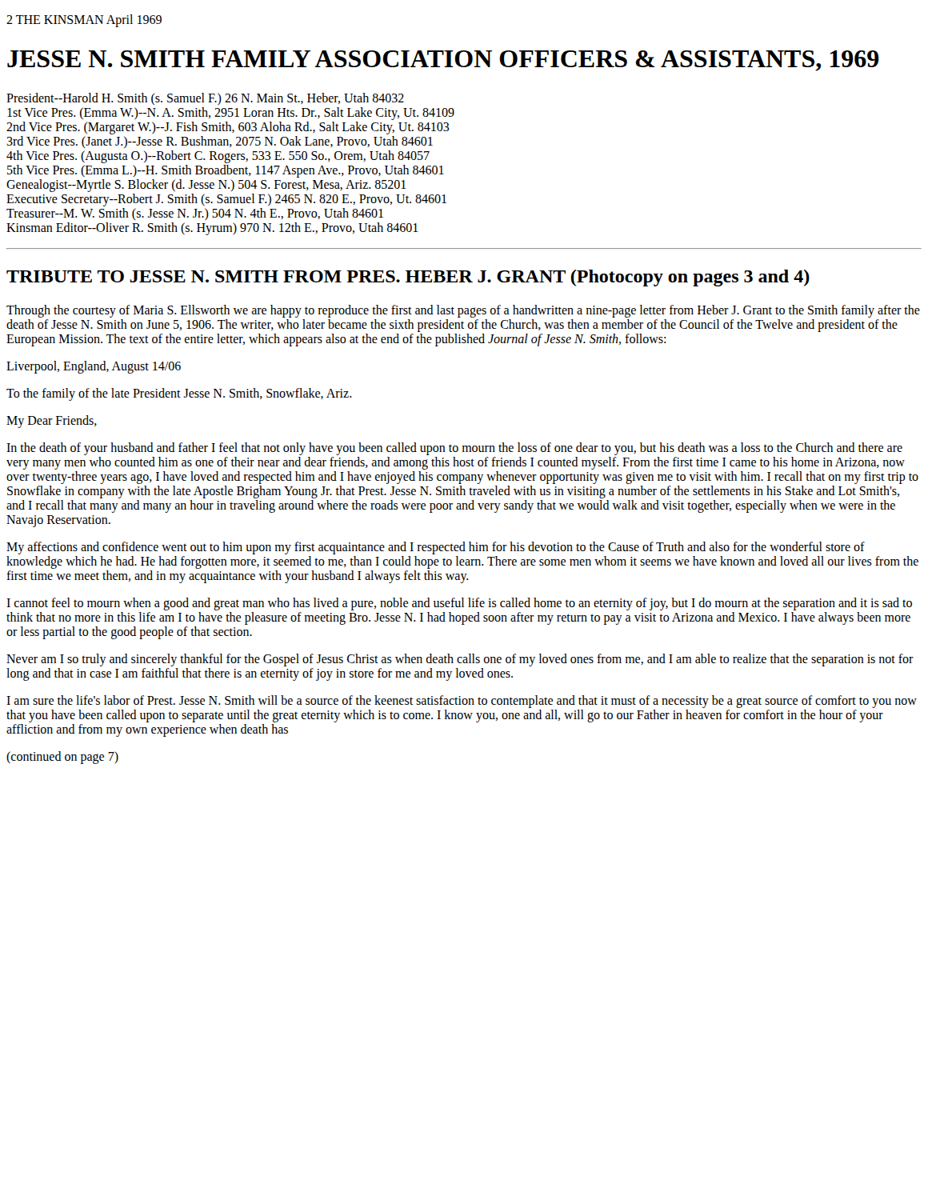2 THE KINSMAN April 1969
JESSE N. SMITH FAMILY ASSOCIATION OFFICERS & ASSISTANTS, 1969
President--Harold H. Smith (s. Samuel F.) 26 N. Main St., Heber, Utah 84032
1st Vice Pres. (Emma W.)--N. A. Smith, 2951 Loran Hts. Dr., Salt Lake City, Ut. 84109
2nd Vice Pres. (Margaret W.)--J. Fish Smith, 603 Aloha Rd., Salt Lake City, Ut. 84103
3rd Vice Pres. (Janet J.)--Jesse R. Bushman, 2075 N. Oak Lane, Provo, Utah 84601
4th Vice Pres. (Augusta O.)--Robert C. Rogers, 533 E. 550 So., Orem, Utah 84057
5th Vice Pres. (Emma L.)--H. Smith Broadbent, 1147 Aspen Ave., Provo, Utah 84601
Genealogist--Myrtle S. Blocker (d. Jesse N.) 504 S. Forest, Mesa, Ariz. 85201
Executive Secretary--Robert J. Smith (s. Samuel F.) 2465 N. 820 E., Provo, Ut. 84601
Treasurer--M. W. Smith (s. Jesse N. Jr.) 504 N. 4th E., Provo, Utah 84601
Kinsman Editor--Oliver R. Smith (s. Hyrum) 970 N. 12th E., Provo, Utah 84601
TRIBUTE TO JESSE N. SMITH FROM PRES. HEBER J. GRANT (Photocopy on pages 3 and 4)
Through the courtesy of Maria S. Ellsworth we are happy to reproduce the first and last pages of a handwritten a nine-page letter from Heber J. Grant to the Smith family after the death of Jesse N. Smith on June 5, 1906. The writer, who later became the sixth president of the Church, was then a member of the Council of the Twelve and president of the European Mission. The text of the entire letter, which appears also at the end of the published Journal of Jesse N. Smith, follows:
Liverpool, England, August 14/06
To the family of the late President Jesse N. Smith, Snowflake, Ariz.
My Dear Friends,
In the death of your husband and father I feel that not only have you been called upon to mourn the loss of one dear to you, but his death was a loss to the Church and there are very many men who counted him as one of their near and dear friends, and among this host of friends I counted myself. From the first time I came to his home in Arizona, now over twenty-three years ago, I have loved and respected him and I have enjoyed his company whenever opportunity was given me to visit with him. I recall that on my first trip to Snowflake in company with the late Apostle Brigham Young Jr. that Prest. Jesse N. Smith traveled with us in visiting a number of the settlements in his Stake and Lot Smith's, and I recall that many and many an hour in traveling around where the roads were poor and very sandy that we would walk and visit together, especially when we were in the Navajo Reservation.
My affections and confidence went out to him upon my first acquaintance and I respected him for his devotion to the Cause of Truth and also for the wonderful store of knowledge which he had. He had forgotten more, it seemed to me, than I could hope to learn. There are some men whom it seems we have known and loved all our lives from the first time we meet them, and in my acquaintance with your husband I always felt this way.
I cannot feel to mourn when a good and great man who has lived a pure, noble and useful life is called home to an eternity of joy, but I do mourn at the separation and it is sad to think that no more in this life am I to have the pleasure of meeting Bro. Jesse N. I had hoped soon after my return to pay a visit to Arizona and Mexico. I have always been more or less partial to the good people of that section.
Never am I so truly and sincerely thankful for the Gospel of Jesus Christ as when death calls one of my loved ones from me, and I am able to realize that the separation is not for long and that in case I am faithful that there is an eternity of joy in store for me and my loved ones.
I am sure the life's labor of Prest. Jesse N. Smith will be a source of the keenest satisfaction to contemplate and that it must of a necessity be a great source of comfort to you now that you have been called upon to separate until the great eternity which is to come. I know you, one and all, will go to our Father in heaven for comfort in the hour of your affliction and from my own experience when death has
(continued on page 7)